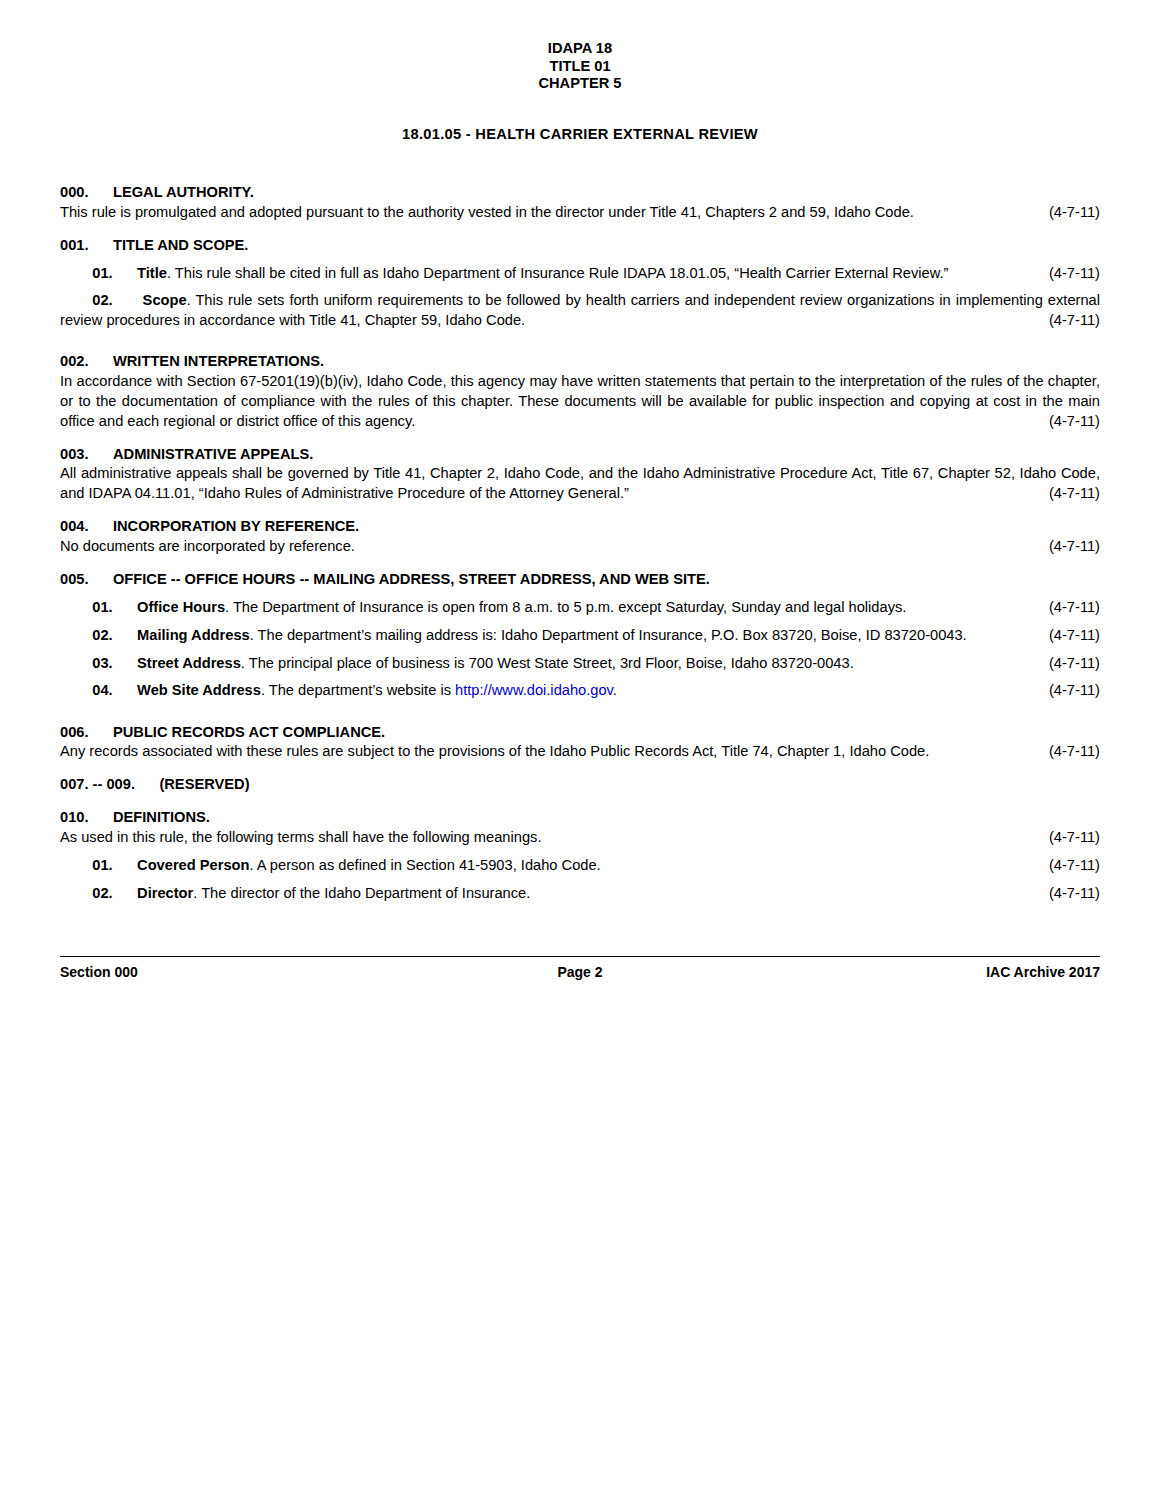IDAPA 18
TITLE 01
CHAPTER 5
18.01.05 - HEALTH CARRIER EXTERNAL REVIEW
000. LEGAL AUTHORITY.
This rule is promulgated and adopted pursuant to the authority vested in the director under Title 41, Chapters 2 and 59, Idaho Code.(4-7-11)
001. TITLE AND SCOPE.
01. Title. This rule shall be cited in full as Idaho Department of Insurance Rule IDAPA 18.01.05, “Health Carrier External Review.”(4-7-11)
02. Scope. This rule sets forth uniform requirements to be followed by health carriers and independent review organizations in implementing external review procedures in accordance with Title 41, Chapter 59, Idaho Code.(4-7-11)
002. WRITTEN INTERPRETATIONS.
In accordance with Section 67-5201(19)(b)(iv), Idaho Code, this agency may have written statements that pertain to the interpretation of the rules of the chapter, or to the documentation of compliance with the rules of this chapter. These documents will be available for public inspection and copying at cost in the main office and each regional or district office of this agency.(4-7-11)
003. ADMINISTRATIVE APPEALS.
All administrative appeals shall be governed by Title 41, Chapter 2, Idaho Code, and the Idaho Administrative Procedure Act, Title 67, Chapter 52, Idaho Code, and IDAPA 04.11.01, “Idaho Rules of Administrative Procedure of the Attorney General.”(4-7-11)
004. INCORPORATION BY REFERENCE.
No documents are incorporated by reference.(4-7-11)
005. OFFICE -- OFFICE HOURS -- MAILING ADDRESS, STREET ADDRESS, AND WEB SITE.
01. Office Hours. The Department of Insurance is open from 8 a.m. to 5 p.m. except Saturday, Sunday and legal holidays.(4-7-11)
02. Mailing Address. The department’s mailing address is: Idaho Department of Insurance, P.O. Box 83720, Boise, ID 83720-0043.(4-7-11)
03. Street Address. The principal place of business is 700 West State Street, 3rd Floor, Boise, Idaho 83720-0043.(4-7-11)
04. Web Site Address. The department’s website is http://www.doi.idaho.gov.(4-7-11)
006. PUBLIC RECORDS ACT COMPLIANCE.
Any records associated with these rules are subject to the provisions of the Idaho Public Records Act, Title 74, Chapter 1, Idaho Code.(4-7-11)
007. -- 009. (RESERVED)
010. DEFINITIONS.
As used in this rule, the following terms shall have the following meanings.(4-7-11)
01. Covered Person. A person as defined in Section 41-5903, Idaho Code.(4-7-11)
02. Director. The director of the Idaho Department of Insurance.(4-7-11)
Section 000
Page 2
IAC Archive 2017